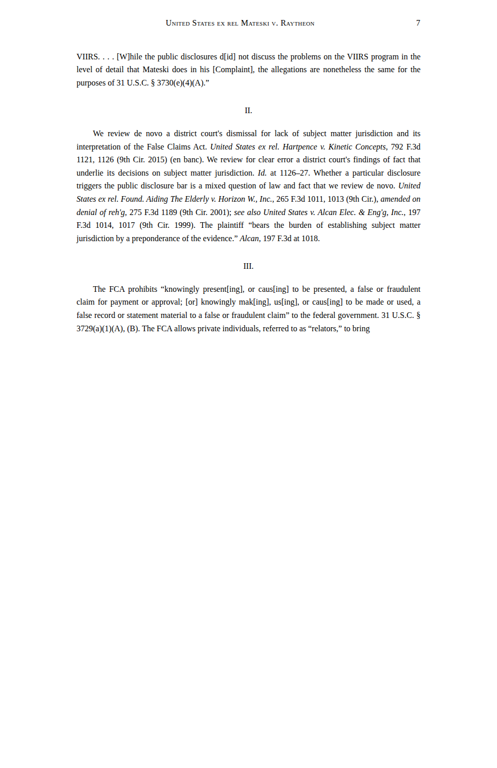United States ex rel Mateski v. Raytheon 7
VIIRS. . . . [W]hile the public disclosures d[id] not discuss the problems on the VIIRS program in the level of detail that Mateski does in his [Complaint], the allegations are nonetheless the same for the purposes of 31 U.S.C. § 3730(e)(4)(A).”
II.
We review de novo a district court's dismissal for lack of subject matter jurisdiction and its interpretation of the False Claims Act. United States ex rel. Hartpence v. Kinetic Concepts, 792 F.3d 1121, 1126 (9th Cir. 2015) (en banc). We review for clear error a district court's findings of fact that underlie its decisions on subject matter jurisdiction. Id. at 1126–27. Whether a particular disclosure triggers the public disclosure bar is a mixed question of law and fact that we review de novo. United States ex rel. Found. Aiding The Elderly v. Horizon W., Inc., 265 F.3d 1011, 1013 (9th Cir.), amended on denial of reh'g, 275 F.3d 1189 (9th Cir. 2001); see also United States v. Alcan Elec. & Eng'g, Inc., 197 F.3d 1014, 1017 (9th Cir. 1999). The plaintiff “bears the burden of establishing subject matter jurisdiction by a preponderance of the evidence.” Alcan, 197 F.3d at 1018.
III.
The FCA prohibits “knowingly present[ing], or caus[ing] to be presented, a false or fraudulent claim for payment or approval; [or] knowingly mak[ing], us[ing], or caus[ing] to be made or used, a false record or statement material to a false or fraudulent claim” to the federal government. 31 U.S.C. § 3729(a)(1)(A), (B). The FCA allows private individuals, referred to as “relators,” to bring